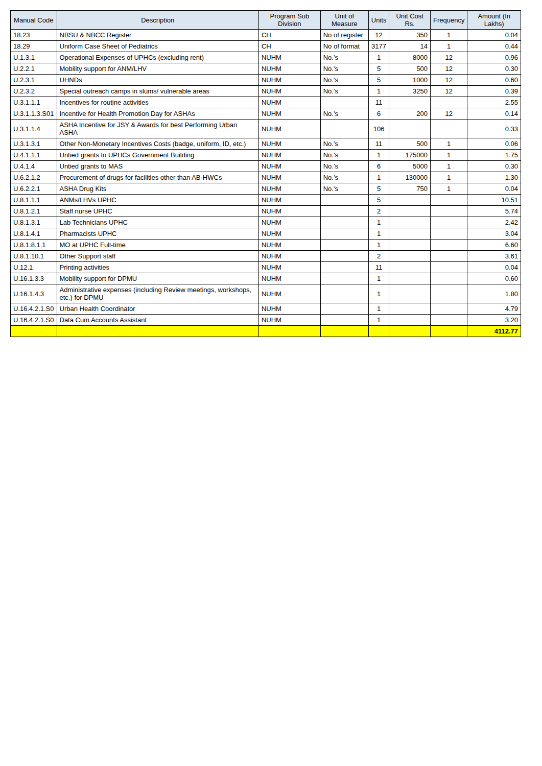| Manual Code | Description | Program Sub Division | Unit of Measure | Units | Unit Cost Rs. | Frequency | Amount (In Lakhs) |
| --- | --- | --- | --- | --- | --- | --- | --- |
| 18.23 | NBSU & NBCC Register | CH | No of register | 12 | 350 | 1 | 0.04 |
| 18.29 | Uniform Case Sheet of Pediatrics | CH | No of format | 3177 | 14 | 1 | 0.44 |
| U.1.3.1 | Operational Expenses of UPHCs (excluding rent) | NUHM | No.'s | 1 | 8000 | 12 | 0.96 |
| U.2.2.1 | Mobility support for ANM/LHV | NUHM | No.'s | 5 | 500 | 12 | 0.30 |
| U.2.3.1 | UHNDs | NUHM | No.'s | 5 | 1000 | 12 | 0.60 |
| U.2.3.2 | Special outreach camps in slums/ vulnerable areas | NUHM | No.'s | 1 | 3250 | 12 | 0.39 |
| U.3.1.1.1 | Incentives for routine activities | NUHM | | 11 | | | 2.55 |
| U.3.1.1.3.S01 | Incentive for Health Promotion Day for ASHAs | NUHM | No.'s | 6 | 200 | 12 | 0.14 |
| U.3.1.1.4 | ASHA Incentive for JSY & Awards for best Performing Urban ASHA | NUHM | | 106 | | | 0.33 |
| U.3.1.3.1 | Other Non-Monetary Incentives Costs (badge, uniform, ID, etc.) | NUHM | No.'s | 11 | 500 | 1 | 0.06 |
| U.4.1.1.1 | Untied grants to UPHCs Government Building | NUHM | No.'s | 1 | 175000 | 1 | 1.75 |
| U.4.1.4 | Untied grants to MAS | NUHM | No.'s | 6 | 5000 | 1 | 0.30 |
| U.6.2.1.2 | Procurement of drugs for facilities other than AB-HWCs | NUHM | No.'s | 1 | 130000 | 1 | 1.30 |
| U.6.2.2.1 | ASHA Drug Kits | NUHM | No.'s | 5 | 750 | 1 | 0.04 |
| U.8.1.1.1 | ANMs/LHVs UPHC | NUHM | | 5 | | | 10.51 |
| U.8.1.2.1 | Staff nurse UPHC | NUHM | | 2 | | | 5.74 |
| U.8.1.3.1 | Lab Technicians UPHC | NUHM | | 1 | | | 2.42 |
| U.8.1.4.1 | Pharmacists UPHC | NUHM | | 1 | | | 3.04 |
| U.8.1.8.1.1 | MO at UPHC Full-time | NUHM | | 1 | | | 6.60 |
| U.8.1.10.1 | Other Support staff | NUHM | | 2 | | | 3.61 |
| U.12.1 | Printing activities | NUHM | | 11 | | | 0.04 |
| U.16.1.3.3 | Mobility support for DPMU | NUHM | | 1 | | | 0.60 |
| U.16.1.4.3 | Administrative expenses (including Review meetings, workshops, etc.) for DPMU | NUHM | | 1 | | | 1.80 |
| U.16.4.2.1.S0 | Urban Health Coordinator | NUHM | | 1 | | | 4.79 |
| U.16.4.2.1.S0 | Data Cum Accounts Assistant | NUHM | | 1 | | | 3.20 |
| | | | | | | | 4112.77 |